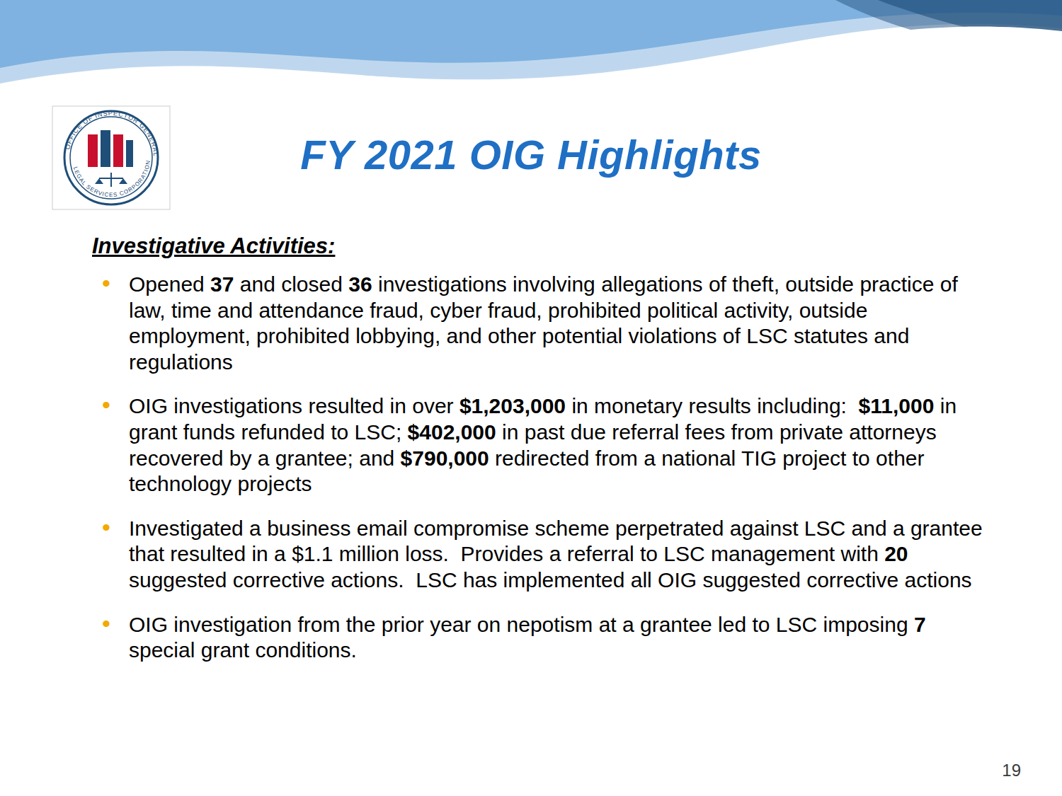OFFICE OF INSPECTOR GENERAL LEGAL SERVICES CORPORATION
FY 2021 OIG Highlights
Investigative Activities:
Opened 37 and closed 36 investigations involving allegations of theft, outside practice of law, time and attendance fraud, cyber fraud, prohibited political activity, outside employment, prohibited lobbying, and other potential violations of LSC statutes and regulations
OIG investigations resulted in over $1,203,000 in monetary results including: $11,000 in grant funds refunded to LSC; $402,000 in past due referral fees from private attorneys recovered by a grantee; and $790,000 redirected from a national TIG project to other technology projects
Investigated a business email compromise scheme perpetrated against LSC and a grantee that resulted in a $1.1 million loss. Provides a referral to LSC management with 20 suggested corrective actions. LSC has implemented all OIG suggested corrective actions
OIG investigation from the prior year on nepotism at a grantee led to LSC imposing 7 special grant conditions.
19